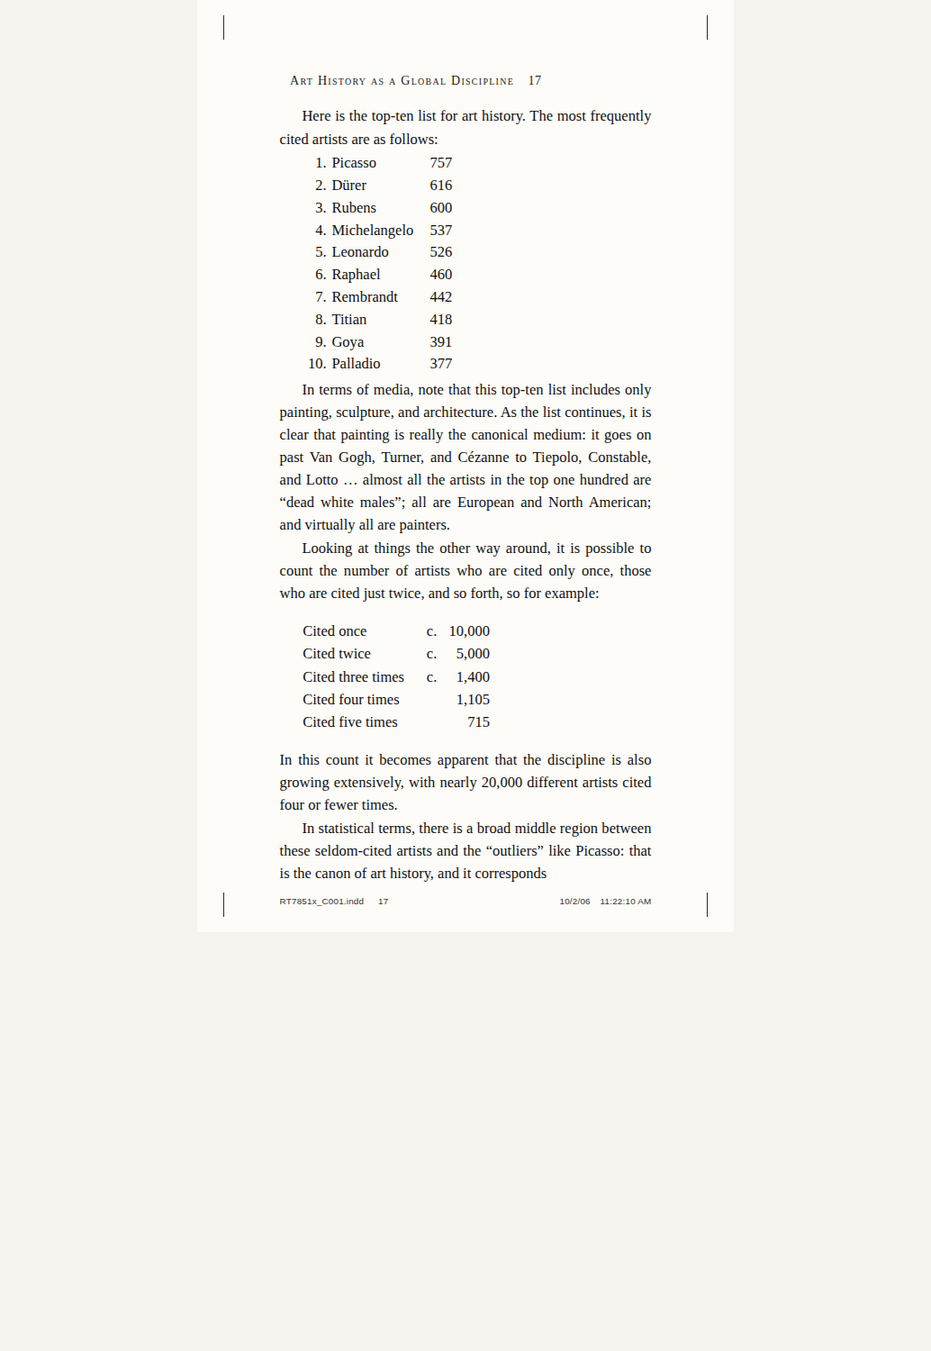Art History as a Global Discipline17
Here is the top-ten list for art history. The most frequently cited artists are as follows:
| 1. | Picasso | 757 |
| 2. | Dürer | 616 |
| 3. | Rubens | 600 |
| 4. | Michelangelo | 537 |
| 5. | Leonardo | 526 |
| 6. | Raphael | 460 |
| 7. | Rembrandt | 442 |
| 8. | Titian | 418 |
| 9. | Goya | 391 |
| 10. | Palladio | 377 |
In terms of media, note that this top-ten list includes only painting, sculpture, and architecture. As the list continues, it is clear that painting is really the canonical medium: it goes on past Van Gogh, Turner, and Cézanne to Tiepolo, Constable, and Lotto … almost all the artists in the top one hundred are “dead white males”; all are European and North American; and virtually all are painters.
Looking at things the other way around, it is possible to count the number of artists who are cited only once, those who are cited just twice, and so forth, so for example:
| Cited once | c. | 10,000 |
| Cited twice | c. | 5,000 |
| Cited three times | c. | 1,400 |
| Cited four times | | 1,105 |
| Cited five times | | 715 |
In this count it becomes apparent that the discipline is also growing extensively, with nearly 20,000 different artists cited four or fewer times.
In statistical terms, there is a broad middle region between these seldom-cited artists and the “outliers” like Picasso: that is the canon of art history, and it corresponds
RT7851x_C001.indd17
10/2/0611:22:10 AM